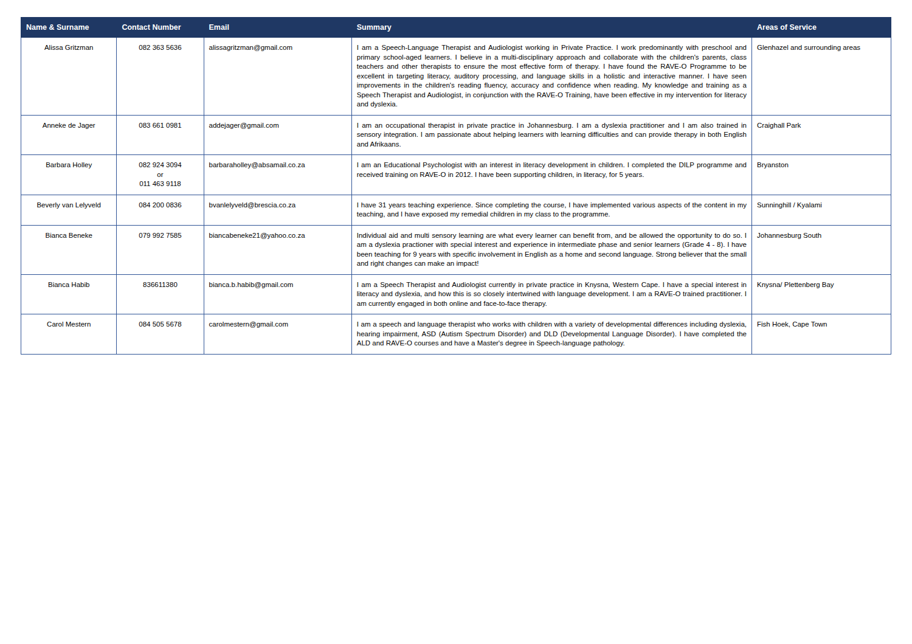| Name & Surname | Contact Number | Email | Summary | Areas of Service |
| --- | --- | --- | --- | --- |
| Alissa Gritzman | 082 363 5636 | alissagritzman@gmail.com | I am a Speech-Language Therapist and Audiologist working in Private Practice. I work predominantly with preschool and primary school-aged learners. I believe in a multi-disciplinary approach and collaborate with the children's parents, class teachers and other therapists to ensure the most effective form of therapy. I have found the RAVE-O Programme to be excellent in targeting literacy, auditory processing, and language skills in a holistic and interactive manner. I have seen improvements in the children's reading fluency, accuracy and confidence when reading. My knowledge and training as a Speech Therapist and Audiologist, in conjunction with the RAVE-O Training, have been effective in my intervention for literacy and dyslexia. | Glenhazel and surrounding areas |
| Anneke de Jager | 083 661 0981 | addejager@gmail.com | I am an occupational therapist in private practice in Johannesburg. I am a dyslexia practitioner and I am also trained in sensory integration. I am passionate about helping learners with learning difficulties and can provide therapy in both English and Afrikaans. | Craighall Park |
| Barbara Holley | 082 924 3094 or 011 463 9118 | barbaraholley@absamail.co.za | I am an Educational Psychologist with an interest in literacy development in children. I completed the DILP programme and received training on RAVE-O in 2012. I have been supporting children, in literacy, for 5 years. | Bryanston |
| Beverly van Lelyveld | 084 200 0836 | bvanlelyveld@brescia.co.za | I have 31 years teaching experience. Since completing the course, I have implemented various aspects of the content in my teaching, and I have exposed my remedial children in my class to the programme. | Sunninghill / Kyalami |
| Bianca Beneke | 079 992 7585 | biancabeneke21@yahoo.co.za | Individual aid and multi sensory learning are what every learner can benefit from, and be allowed the opportunity to do so. I am a dyslexia practioner with special interest and experience in intermediate phase and senior learners (Grade 4 - 8). I have been teaching for 9 years with specific involvement in English as a home and second language. Strong believer that the small and right changes can make an impact! | Johannesburg South |
| Bianca Habib | 836611380 | bianca.b.habib@gmail.com | I am a Speech Therapist and Audiologist currently in private practice in Knysna, Western Cape. I have a special interest in literacy and dyslexia, and how this is so closely intertwined with language development. I am a RAVE-O trained practitioner. I am currently engaged in both online and face-to-face therapy. | Knysna/ Plettenberg Bay |
| Carol Mestern | 084 505 5678 | carolmestern@gmail.com | I am a speech and language therapist who works with children with a variety of developmental differences including dyslexia, hearing impairment, ASD (Autism Spectrum Disorder) and DLD (Developmental Language Disorder). I have completed the ALD and RAVE-O courses and have a Master's degree in Speech-language pathology. | Fish Hoek, Cape Town |